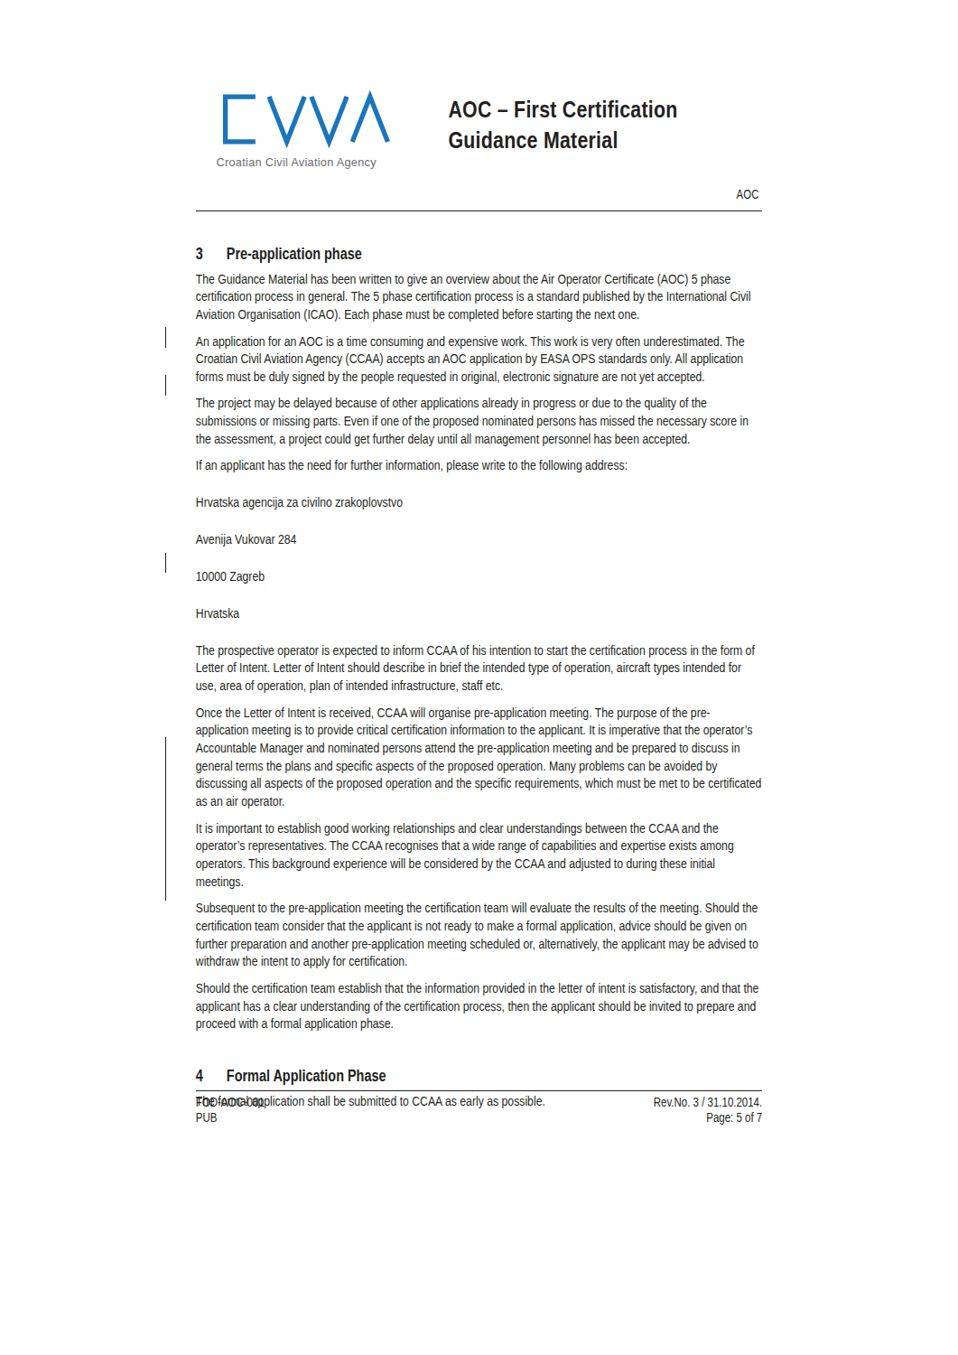Croatian Civil Aviation Agency
AOC – First Certification Guidance Material
AOC
3 Pre-application phase
The Guidance Material has been written to give an overview about the Air Operator Certificate (AOC) 5 phase certification process in general. The 5 phase certification process is a standard published by the International Civil Aviation Organisation (ICAO). Each phase must be completed before starting the next one.
An application for an AOC is a time consuming and expensive work. This work is very often underestimated. The Croatian Civil Aviation Agency (CCAA) accepts an AOC application by EASA OPS standards only. All application forms must be duly signed by the people requested in original, electronic signature are not yet accepted.
The project may be delayed because of other applications already in progress or due to the quality of the submissions or missing parts. Even if one of the proposed nominated persons has missed the necessary score in the assessment, a project could get further delay until all management personnel has been accepted.
If an applicant has the need for further information, please write to the following address:
Hrvatska agencija za civilno zrakoplovstvo
Avenija Vukovar 284
10000 Zagreb
Hrvatska
The prospective operator is expected to inform CCAA of his intention to start the certification process in the form of Letter of Intent. Letter of Intent should describe in brief the intended type of operation, aircraft types intended for use, area of operation, plan of intended infrastructure, staff etc.
Once the Letter of Intent is received, CCAA will organise pre-application meeting. The purpose of the pre-application meeting is to provide critical certification information to the applicant. It is imperative that the operator’s Accountable Manager and nominated persons attend the pre-application meeting and be prepared to discuss in general terms the plans and specific aspects of the proposed operation. Many problems can be avoided by discussing all aspects of the proposed operation and the specific requirements, which must be met to be certificated as an air operator.
It is important to establish good working relationships and clear understandings between the CCAA and the operator’s representatives. The CCAA recognises that a wide range of capabilities and expertise exists among operators. This background experience will be considered by the CCAA and adjusted to during these initial meetings.
Subsequent to the pre-application meeting the certification team will evaluate the results of the meeting. Should the certification team consider that the applicant is not ready to make a formal application, advice should be given on further preparation and another pre-application meeting scheduled or, alternatively, the applicant may be advised to withdraw the intent to apply for certification.
Should the certification team establish that the information provided in the letter of intent is satisfactory, and that the applicant has a clear understanding of the certification process, then the applicant should be invited to prepare and proceed with a formal application phase.
4 Formal Application Phase
The formal application shall be submitted to CCAA as early as possible.
FOD-AOC-001
PUB
Rev.No. 3 / 31.10.2014.
Page: 5 of 7